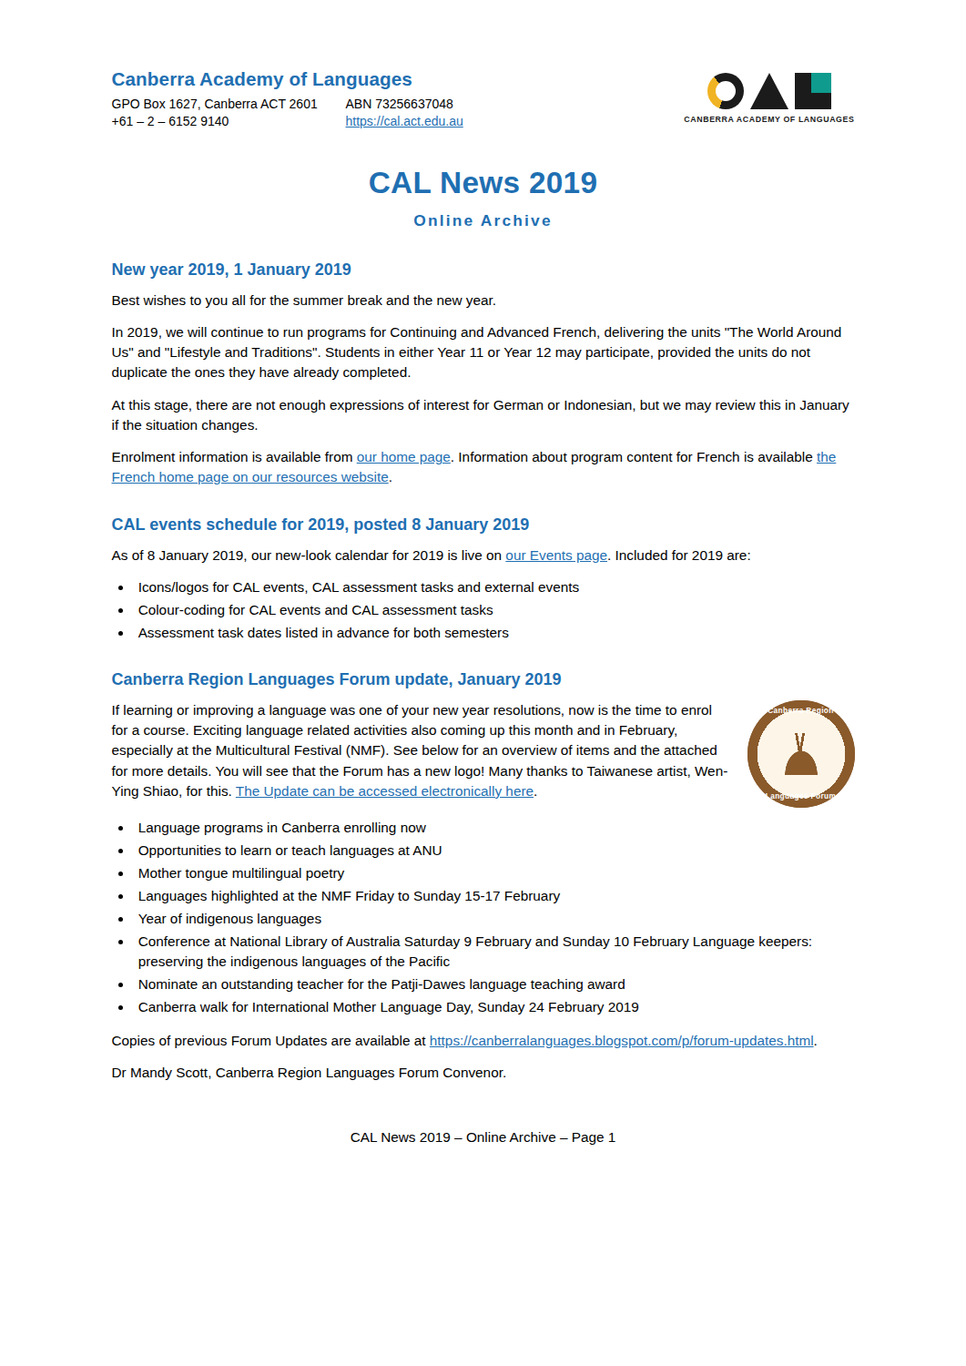Canberra Academy of Languages
| GPO Box 1627, Canberra ACT 2601 | ABN 73256637048 |
| +61 – 2 – 6152 9140 | https://cal.act.edu.au |
CANBERRA ACADEMY OF LANGUAGES
CAL News 2019
Online Archive
New year 2019, 1 January 2019
Best wishes to you all for the summer break and the new year.
In 2019, we will continue to run programs for Continuing and Advanced French, delivering the units "The World Around Us" and "Lifestyle and Traditions". Students in either Year 11 or Year 12 may participate, provided the units do not duplicate the ones they have already completed.
At this stage, there are not enough expressions of interest for German or Indonesian, but we may review this in January if the situation changes.
Enrolment information is available from our home page. Information about program content for French is available the French home page on our resources website.
CAL events schedule for 2019, posted 8 January 2019
As of 8 January 2019, our new-look calendar for 2019 is live on our Events page. Included for 2019 are:
Icons/logos for CAL events, CAL assessment tasks and external events
Colour-coding for CAL events and CAL assessment tasks
Assessment task dates listed in advance for both semesters
Canberra Region Languages Forum update, January 2019
Canberra Region Languages Forum
If learning or improving a language was one of your new year resolutions, now is the time to enrol for a course. Exciting language related activities also coming up this month and in February, especially at the Multicultural Festival (NMF). See below for an overview of items and the attached for more details. You will see that the Forum has a new logo! Many thanks to Taiwanese artist, Wen-Ying Shiao, for this. The Update can be accessed electronically here.
Language programs in Canberra enrolling now
Opportunities to learn or teach languages at ANU
Mother tongue multilingual poetry
Languages highlighted at the NMF Friday to Sunday 15-17 February
Year of indigenous languages
Conference at National Library of Australia Saturday 9 February and Sunday 10 February Language keepers: preserving the indigenous languages of the Pacific
Nominate an outstanding teacher for the Patji-Dawes language teaching award
Canberra walk for International Mother Language Day, Sunday 24 February 2019
Copies of previous Forum Updates are available at https://canberralanguages.blogspot.com/p/forum-updates.html.
Dr Mandy Scott, Canberra Region Languages Forum Convenor.
CAL News 2019 – Online Archive – Page 1